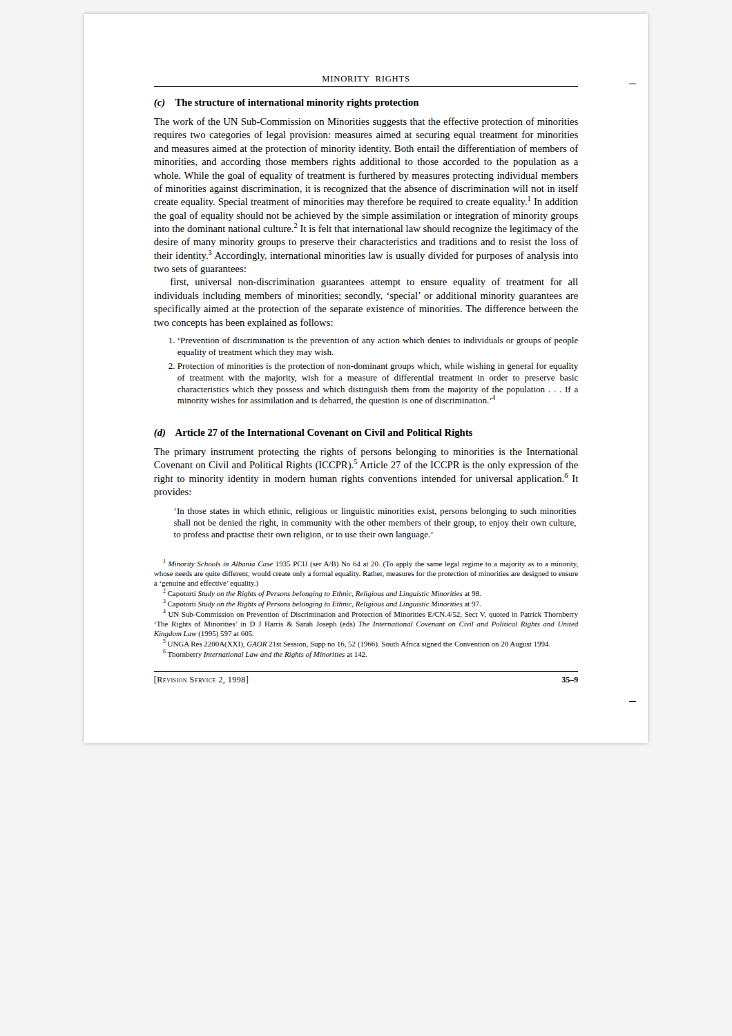MINORITY RIGHTS
(c) The structure of international minority rights protection
The work of the UN Sub-Commission on Minorities suggests that the effective protection of minorities requires two categories of legal provision: measures aimed at securing equal treatment for minorities and measures aimed at the protection of minority identity. Both entail the differentiation of members of minorities, and according those members rights additional to those accorded to the population as a whole. While the goal of equality of treatment is furthered by measures protecting individual members of minorities against discrimination, it is recognized that the absence of discrimination will not in itself create equality. Special treatment of minorities may therefore be required to create equality.1 In addition the goal of equality should not be achieved by the simple assimilation or integration of minority groups into the dominant national culture.2 It is felt that international law should recognize the legitimacy of the desire of many minority groups to preserve their characteristics and traditions and to resist the loss of their identity.3 Accordingly, international minorities law is usually divided for purposes of analysis into two sets of guarantees:
first, universal non-discrimination guarantees attempt to ensure equality of treatment for all individuals including members of minorities; secondly, ‘special’ or additional minority guarantees are specifically aimed at the protection of the separate existence of minorities. The difference between the two concepts has been explained as follows:
‘Prevention of discrimination is the prevention of any action which denies to individuals or groups of people equality of treatment which they may wish.
Protection of minorities is the protection of non-dominant groups which, while wishing in general for equality of treatment with the majority, wish for a measure of differential treatment in order to preserve basic characteristics which they possess and which distinguish them from the majority of the population . . . If a minority wishes for assimilation and is debarred, the question is one of discrimination.’4
(d) Article 27 of the International Covenant on Civil and Political Rights
The primary instrument protecting the rights of persons belonging to minorities is the International Covenant on Civil and Political Rights (ICCPR).5 Article 27 of the ICCPR is the only expression of the right to minority identity in modern human rights conventions intended for universal application.6 It provides:
‘In those states in which ethnic, religious or linguistic minorities exist, persons belonging to such minorities shall not be denied the right, in community with the other members of their group, to enjoy their own culture, to profess and practise their own religion, or to use their own language.’
1 Minority Schools in Albania Case 1935 PCIJ (ser A/B) No 64 at 20. (To apply the same legal regime to a majority as to a minority, whose needs are quite different, would create only a formal equality. Rather, measures for the protection of minorities are designed to ensure a ‘genuine and effective’ equality.)
2 Capotorti Study on the Rights of Persons belonging to Ethnic, Religious and Linguistic Minorities at 98.
3 Capotorti Study on the Rights of Persons belonging to Ethnic, Religious and Linguistic Minorities at 97.
4 UN Sub-Commission on Prevention of Discrimination and Protection of Minorities E/CN.4/52, Sect V, quoted in Patrick Thornberry ‘The Rights of Minorities’ in D J Harris & Sarah Joseph (eds) The International Covenant on Civil and Political Rights and United Kingdom Law (1995) 597 at 605.
5 UNGA Res 2200A(XXI), GAOR 21st Session, Supp no 16, 52 (1966). South Africa signed the Convention on 20 August 1994.
6 Thornberry International Law and the Rights of Minorities at 142.
[Revision Service 2, 1998]
35–9